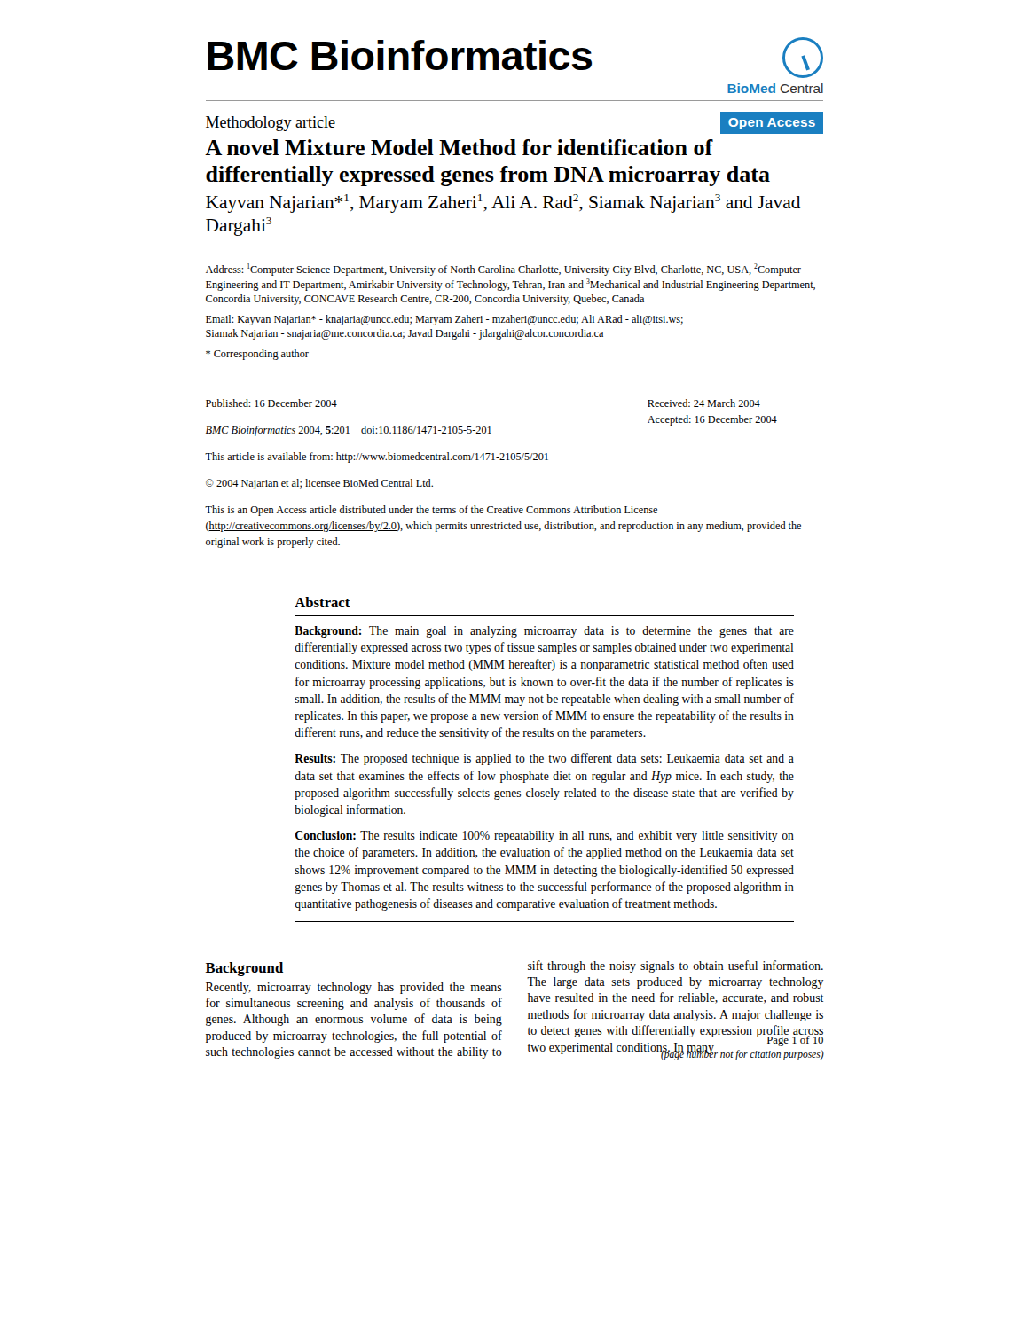BMC Bioinformatics
BioMed Central
Methodology article
Open Access
A novel Mixture Model Method for identification of differentially expressed genes from DNA microarray data
Kayvan Najarian*1, Maryam Zaheri1, Ali A. Rad2, Siamak Najarian3 and Javad Dargahi3
Address: 1Computer Science Department, University of North Carolina Charlotte, University City Blvd, Charlotte, NC, USA, 2Computer Engineering and IT Department, Amirkabir University of Technology, Tehran, Iran and 3Mechanical and Industrial Engineering Department, Concordia University, CONCAVE Research Centre, CR-200, Concordia University, Quebec, Canada
Email: Kayvan Najarian* - knajaria@uncc.edu; Maryam Zaheri - mzaheri@uncc.edu; Ali ARad - ali@itsi.ws;
Siamak Najarian - snajaria@me.concordia.ca; Javad Dargahi - jdargahi@alcor.concordia.ca
* Corresponding author
Received: 24 March 2004
Accepted: 16 December 2004
Published: 16 December 2004
BMC Bioinformatics 2004, 5:201 doi:10.1186/1471-2105-5-201
This article is available from: http://www.biomedcentral.com/1471-2105/5/201
© 2004 Najarian et al; licensee BioMed Central Ltd.
This is an Open Access article distributed under the terms of the Creative Commons Attribution License (http://creativecommons.org/licenses/by/2.0), which permits unrestricted use, distribution, and reproduction in any medium, provided the original work is properly cited.
Abstract
Background: The main goal in analyzing microarray data is to determine the genes that are differentially expressed across two types of tissue samples or samples obtained under two experimental conditions. Mixture model method (MMM hereafter) is a nonparametric statistical method often used for microarray processing applications, but is known to over-fit the data if the number of replicates is small. In addition, the results of the MMM may not be repeatable when dealing with a small number of replicates. In this paper, we propose a new version of MMM to ensure the repeatability of the results in different runs, and reduce the sensitivity of the results on the parameters.
Results: The proposed technique is applied to the two different data sets: Leukaemia data set and a data set that examines the effects of low phosphate diet on regular and Hyp mice. In each study, the proposed algorithm successfully selects genes closely related to the disease state that are verified by biological information.
Conclusion: The results indicate 100% repeatability in all runs, and exhibit very little sensitivity on the choice of parameters. In addition, the evaluation of the applied method on the Leukaemia data set shows 12% improvement compared to the MMM in detecting the biologically-identified 50 expressed genes by Thomas et al. The results witness to the successful performance of the proposed algorithm in quantitative pathogenesis of diseases and comparative evaluation of treatment methods.
Background
Recently, microarray technology has provided the means for simultaneous screening and analysis of thousands of genes. Although an enormous volume of data is being produced by microarray technologies, the full potential of such technologies cannot be accessed without the ability to sift through the noisy signals to obtain useful information. The large data sets produced by microarray technology have resulted in the need for reliable, accurate, and robust methods for microarray data analysis. A major challenge is to detect genes with differentially expression profile across two experimental conditions. In many
Page 1 of 10
(page number not for citation purposes)